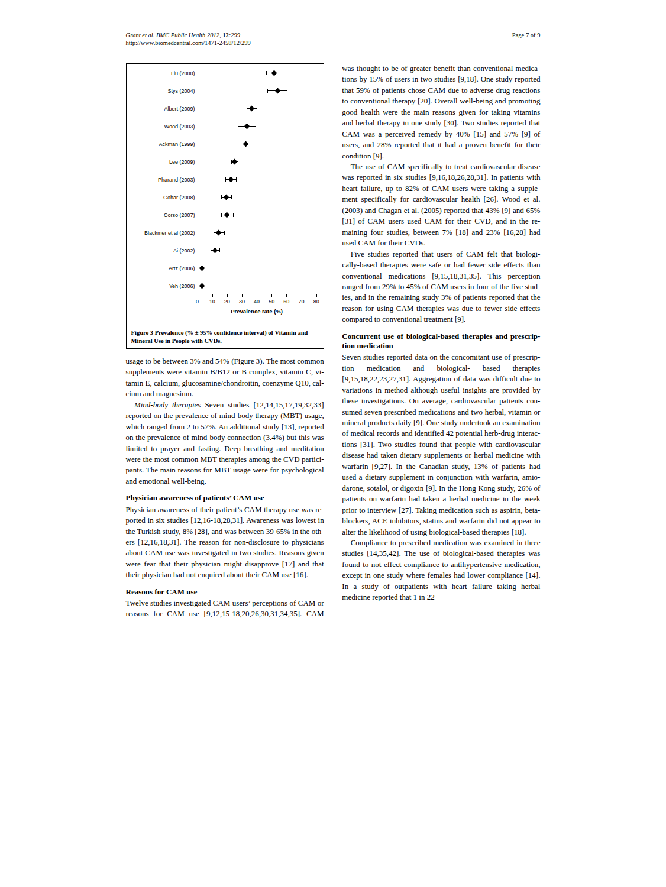Grant et al. BMC Public Health 2012, 12:299
http://www.biomedcentral.com/1471-2458/12/299
Page 7 of 9
Liu (2000)
Stys (2004)
Albert (2009)
Wood (2003)
Ackman (1999)
Lee (2009)
Pharand (2003)
Gohar (2008)
Corso (2007)
Blackmer et al (2002)
Ai (2002)
Artz (2006)
Yeh (2006)
0
10
20
30
40
50
60
70
80
Prevalence rate (%)
Figure 3 Prevalence (% ± 95% confidence interval) of Vitamin and Mineral Use in People with CVDs.
usage to be between 3% and 54% (Figure 3). The most common supplements were vitamin B/B12 or B complex, vitamin C, vitamin E, calcium, glucosamine/chondroitin, coenzyme Q10, calcium and magnesium.
Mind-body therapies Seven studies [12,14,15,17,19,32,33] reported on the prevalence of mind-body therapy (MBT) usage, which ranged from 2 to 57%. An additional study [13], reported on the prevalence of mind-body connection (3.4%) but this was limited to prayer and fasting. Deep breathing and meditation were the most common MBT therapies among the CVD participants. The main reasons for MBT usage were for psychological and emotional well-being.
Physician awareness of patients’ CAM use
Physician awareness of their patient’s CAM therapy use was reported in six studies [12,16-18,28,31]. Awareness was lowest in the Turkish study, 8% [28], and was between 39-65% in the others [12,16,18,31]. The reason for non-disclosure to physicians about CAM use was investigated in two studies. Reasons given were fear that their physician might disapprove [17] and that their physician had not enquired about their CAM use [16].
Reasons for CAM use
Twelve studies investigated CAM users’ perceptions of CAM or reasons for CAM use [9,12,15-18,20,26,30,31,34,35]. CAM was thought to be of greater benefit than conventional medications by 15% of users in two studies [9,18]. One study reported that 59% of patients chose CAM due to adverse drug reactions to conventional therapy [20]. Overall well-being and promoting good health were the main reasons given for taking vitamins and herbal therapy in one study [30]. Two studies reported that CAM was a perceived remedy by 40% [15] and 57% [9] of users, and 28% reported that it had a proven benefit for their condition [9].
The use of CAM specifically to treat cardiovascular disease was reported in six studies [9,16,18,26,28,31]. In patients with heart failure, up to 82% of CAM users were taking a supplement specifically for cardiovascular health [26]. Wood et al. (2003) and Chagan et al. (2005) reported that 43% [9] and 65% [31] of CAM users used CAM for their CVD, and in the remaining four studies, between 7% [18] and 23% [16,28] had used CAM for their CVDs.
Five studies reported that users of CAM felt that biologically-based therapies were safe or had fewer side effects than conventional medications [9,15,18,31,35]. This perception ranged from 29% to 45% of CAM users in four of the five studies, and in the remaining study 3% of patients reported that the reason for using CAM therapies was due to fewer side effects compared to conventional treatment [9].
Concurrent use of biological-based therapies and prescription medication
Seven studies reported data on the concomitant use of prescription medication and biological- based therapies [9,15,18,22,23,27,31]. Aggregation of data was difficult due to variations in method although useful insights are provided by these investigations. On average, cardiovascular patients consumed seven prescribed medications and two herbal, vitamin or mineral products daily [9]. One study undertook an examination of medical records and identified 42 potential herb-drug interactions [31]. Two studies found that people with cardiovascular disease had taken dietary supplements or herbal medicine with warfarin [9,27]. In the Canadian study, 13% of patients had used a dietary supplement in conjunction with warfarin, amiodarone, sotalol, or digoxin [9]. In the Hong Kong study, 26% of patients on warfarin had taken a herbal medicine in the week prior to interview [27]. Taking medication such as aspirin, beta-blockers, ACE inhibitors, statins and warfarin did not appear to alter the likelihood of using biological-based therapies [18].
Compliance to prescribed medication was examined in three studies [14,35,42]. The use of biological-based therapies was found to not effect compliance to antihypertensive medication, except in one study where females had lower compliance [14]. In a study of outpatients with heart failure taking herbal medicine reported that 1 in 22